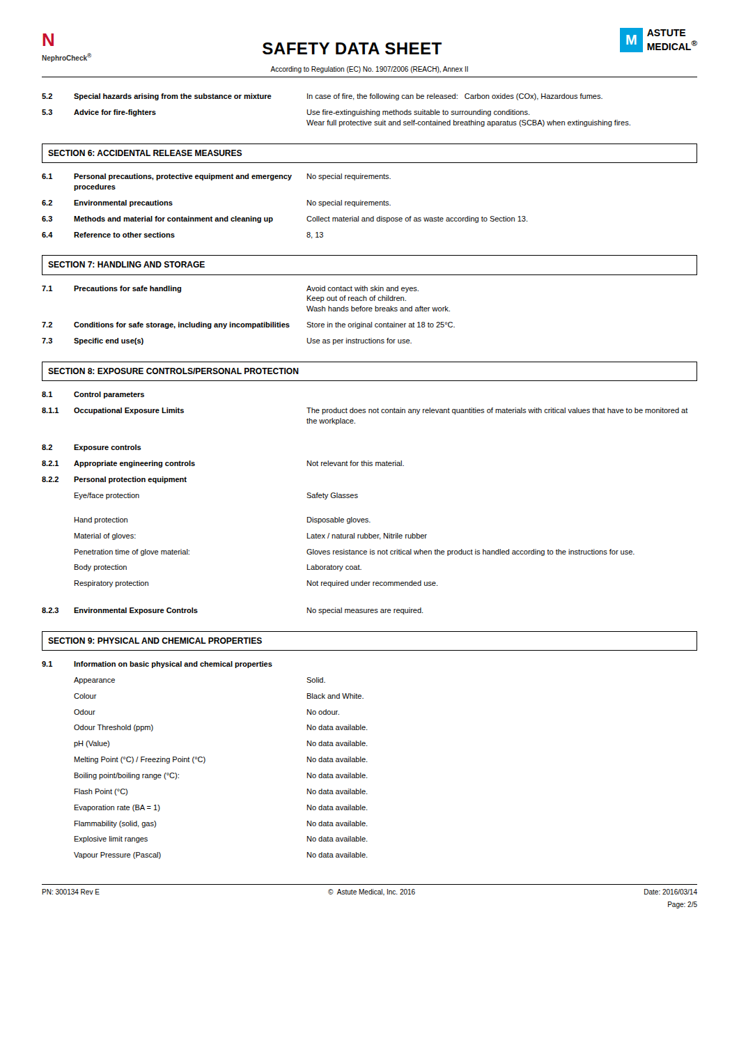N
NephroCheck®
SAFETY DATA SHEET
M
ASTUTE
MEDICAL®
According to Regulation (EC) No. 1907/2006 (REACH), Annex II
| 5.2 | Special hazards arising from the substance or mixture | In case of fire, the following can be released: Carbon oxides (COx), Hazardous fumes. |
| 5.3 | Advice for fire-fighters | Use fire-extinguishing methods suitable to surrounding conditions. Wear full protective suit and self-contained breathing aparatus (SCBA) when extinguishing fires. |
SECTION 6: ACCIDENTAL RELEASE MEASURES
| 6.1 | Personal precautions, protective equipment and emergency procedures | No special requirements. |
| 6.2 | Environmental precautions | No special requirements. |
| 6.3 | Methods and material for containment and cleaning up | Collect material and dispose of as waste according to Section 13. |
| 6.4 | Reference to other sections | 8, 13 |
SECTION 7: HANDLING AND STORAGE
| 7.1 | Precautions for safe handling | Avoid contact with skin and eyes. Keep out of reach of children. Wash hands before breaks and after work. |
| 7.2 | Conditions for safe storage, including any incompatibilities | Store in the original container at 18 to 25°C. |
| 7.3 | Specific end use(s) | Use as per instructions for use. |
SECTION 8: EXPOSURE CONTROLS/PERSONAL PROTECTION
| 8.1 | Control parameters |
| 8.1.1 | Occupational Exposure Limits | The product does not contain any relevant quantities of materials with critical values that have to be monitored at the workplace. |
| 8.2 | Exposure controls |
| 8.2.1 | Appropriate engineering controls | Not relevant for this material. |
| 8.2.2 | Personal protection equipment | |
| | Eye/face protection | Safety Glasses |
| | Hand protection | Disposable gloves. |
| | Material of gloves: | Latex / natural rubber, Nitrile rubber |
| | Penetration time of glove material: | Gloves resistance is not critical when the product is handled according to the instructions for use. |
| | Body protection | Laboratory coat. |
| | Respiratory protection | Not required under recommended use. |
| 8.2.3 | Environmental Exposure Controls | No special measures are required. |
SECTION 9: PHYSICAL AND CHEMICAL PROPERTIES
| 9.1 | Information on basic physical and chemical properties |
| | Appearance | Solid. |
| | Colour | Black and White. |
| | Odour | No odour. |
| | Odour Threshold (ppm) | No data available. |
| | pH (Value) | No data available. |
| | Melting Point (°C) / Freezing Point (°C) | No data available. |
| | Boiling point/boiling range (°C): | No data available. |
| | Flash Point (°C) | No data available. |
| | Evaporation rate (BA = 1) | No data available. |
| | Flammability (solid, gas) | No data available. |
| | Explosive limit ranges | No data available. |
| | Vapour Pressure (Pascal) | No data available. |
PN: 300134 Rev E
© Astute Medical, Inc. 2016
Date: 2016/03/14
Page: 2/5